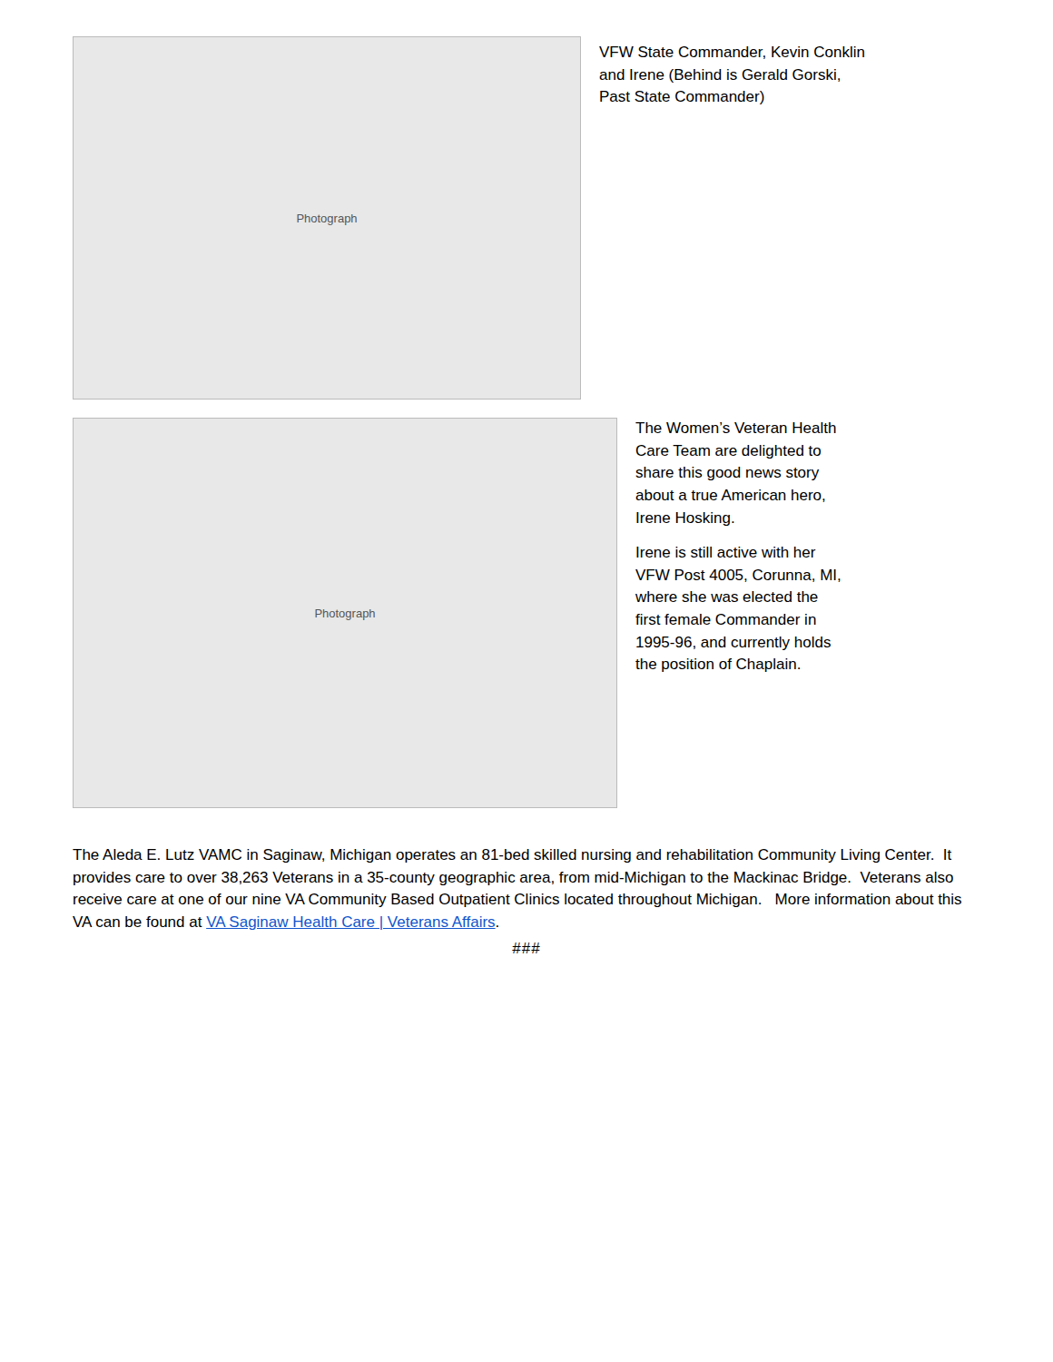Photograph
VFW State Commander, Kevin Conklin and Irene (Behind is Gerald Gorski, Past State Commander)
Photograph
The Women’s Veteran Health Care Team are delighted to share this good news story about a true American hero, Irene Hosking.
Irene is still active with her VFW Post 4005, Corunna, MI, where she was elected the first female Commander in 1995-96, and currently holds the position of Chaplain.
The Aleda E. Lutz VAMC in Saginaw, Michigan operates an 81-bed skilled nursing and rehabilitation Community Living Center. It provides care to over 38,263 Veterans in a 35-county geographic area, from mid-Michigan to the Mackinac Bridge. Veterans also receive care at one of our nine VA Community Based Outpatient Clinics located throughout Michigan. More information about this VA can be found at VA Saginaw Health Care | Veterans Affairs.
###